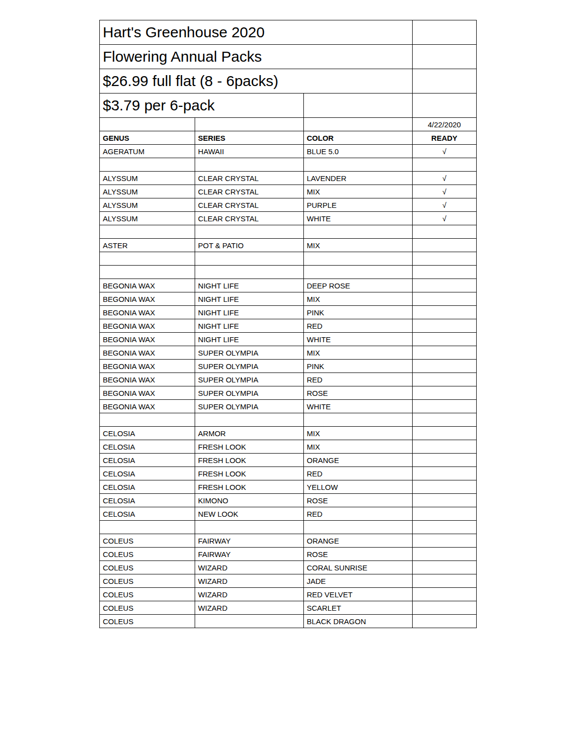| Hart's Greenhouse 2020 | |
| Flowering Annual Packs | |
| $26.99 full flat (8 - 6packs) | |
| $3.79 per 6-pack | | |
| | | | 4/22/2020 |
| GENUS | SERIES | COLOR | READY |
| AGERATUM | HAWAII | BLUE 5.0 | √ |
| ALYSSUM | CLEAR CRYSTAL | LAVENDER | √ |
| ALYSSUM | CLEAR CRYSTAL | MIX | √ |
| ALYSSUM | CLEAR CRYSTAL | PURPLE | √ |
| ALYSSUM | CLEAR CRYSTAL | WHITE | √ |
| ASTER | POT & PATIO | MIX | |
| BEGONIA WAX | NIGHT LIFE | DEEP ROSE | |
| BEGONIA WAX | NIGHT LIFE | MIX | |
| BEGONIA WAX | NIGHT LIFE | PINK | |
| BEGONIA WAX | NIGHT LIFE | RED | |
| BEGONIA WAX | NIGHT LIFE | WHITE | |
| BEGONIA WAX | SUPER OLYMPIA | MIX | |
| BEGONIA WAX | SUPER OLYMPIA | PINK | |
| BEGONIA WAX | SUPER OLYMPIA | RED | |
| BEGONIA WAX | SUPER OLYMPIA | ROSE | |
| BEGONIA WAX | SUPER OLYMPIA | WHITE | |
| CELOSIA | ARMOR | MIX | |
| CELOSIA | FRESH LOOK | MIX | |
| CELOSIA | FRESH LOOK | ORANGE | |
| CELOSIA | FRESH LOOK | RED | |
| CELOSIA | FRESH LOOK | YELLOW | |
| CELOSIA | KIMONO | ROSE | |
| CELOSIA | NEW LOOK | RED | |
| COLEUS | FAIRWAY | ORANGE | |
| COLEUS | FAIRWAY | ROSE | |
| COLEUS | WIZARD | CORAL SUNRISE | |
| COLEUS | WIZARD | JADE | |
| COLEUS | WIZARD | RED VELVET | |
| COLEUS | WIZARD | SCARLET | |
| COLEUS | | BLACK DRAGON | |